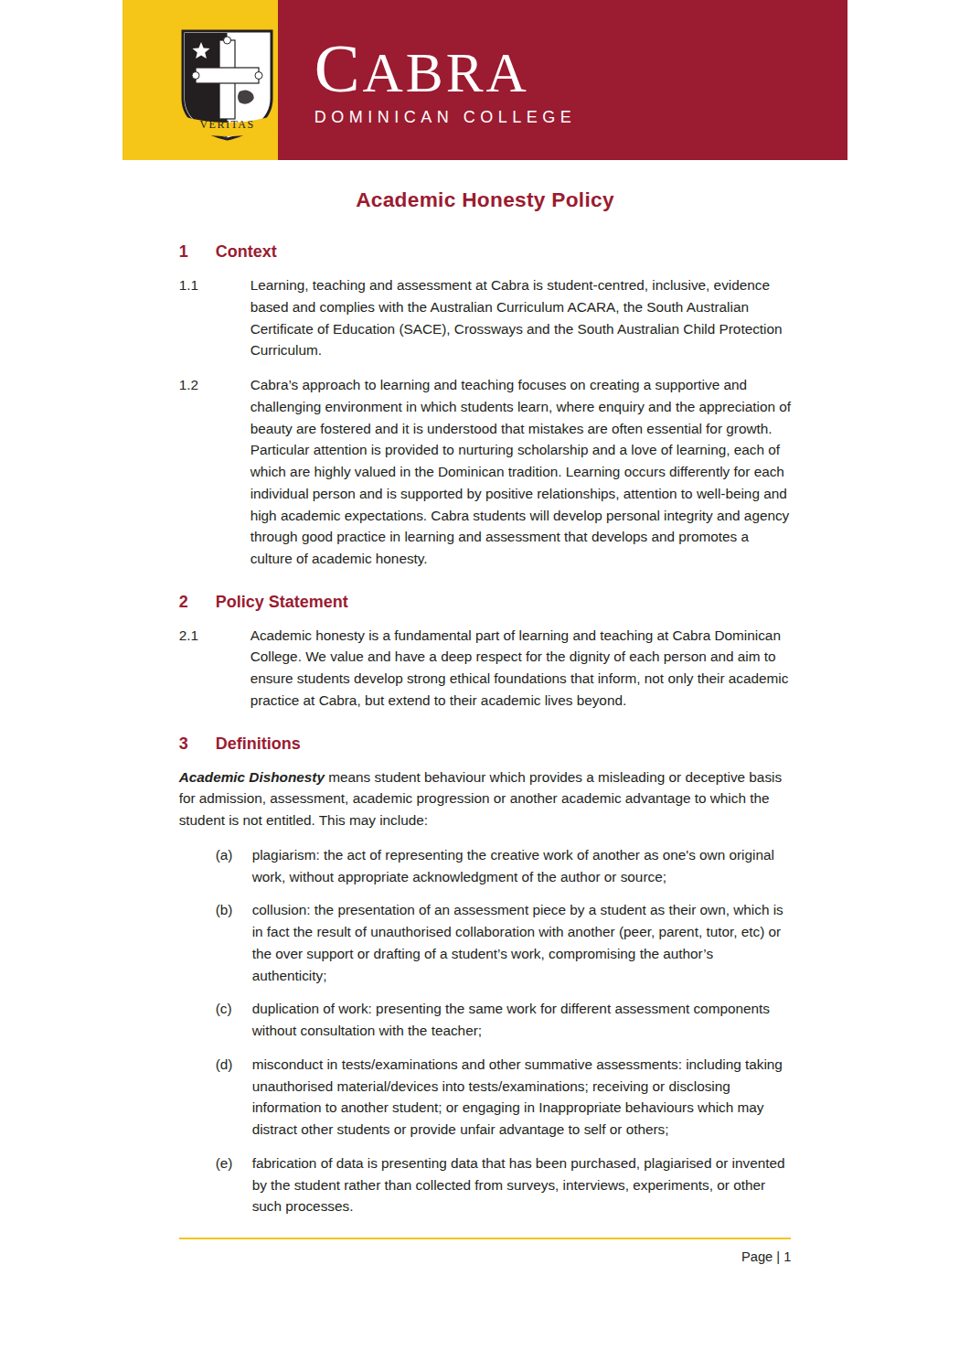VERITAS
CABRA
DOMINICAN COLLEGE
Academic Honesty Policy
1 Context
1.1
Learning, teaching and assessment at Cabra is student-centred, inclusive, evidence based and complies with the Australian Curriculum ACARA, the South Australian Certificate of Education (SACE), Crossways and the South Australian Child Protection Curriculum.
1.2
Cabra’s approach to learning and teaching focuses on creating a supportive and challenging environment in which students learn, where enquiry and the appreciation of beauty are fostered and it is understood that mistakes are often essential for growth. Particular attention is provided to nurturing scholarship and a love of learning, each of which are highly valued in the Dominican tradition. Learning occurs differently for each individual person and is supported by positive relationships, attention to well-being and high academic expectations. Cabra students will develop personal integrity and agency through good practice in learning and assessment that develops and promotes a culture of academic honesty.
2 Policy Statement
2.1
Academic honesty is a fundamental part of learning and teaching at Cabra Dominican College. We value and have a deep respect for the dignity of each person and aim to ensure students develop strong ethical foundations that inform, not only their academic practice at Cabra, but extend to their academic lives beyond.
3 Definitions
Academic Dishonesty means student behaviour which provides a misleading or deceptive basis for admission, assessment, academic progression or another academic advantage to which the student is not entitled. This may include:
(a) plagiarism: the act of representing the creative work of another as one's own original work, without appropriate acknowledgment of the author or source;
(b) collusion: the presentation of an assessment piece by a student as their own, which is in fact the result of unauthorised collaboration with another (peer, parent, tutor, etc) or the over support or drafting of a student’s work, compromising the author’s authenticity;
(c) duplication of work: presenting the same work for different assessment components without consultation with the teacher;
(d) misconduct in tests/examinations and other summative assessments: including taking unauthorised material/devices into tests/examinations; receiving or disclosing information to another student; or engaging in Inappropriate behaviours which may distract other students or provide unfair advantage to self or others;
(e) fabrication of data is presenting data that has been purchased, plagiarised or invented by the student rather than collected from surveys, interviews, experiments, or other such processes.
Page | 1